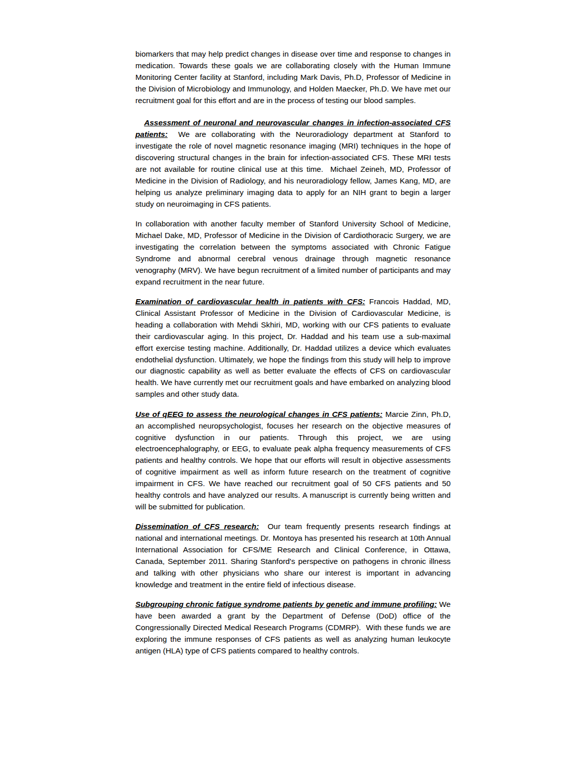biomarkers that may help predict changes in disease over time and response to changes in medication. Towards these goals we are collaborating closely with the Human Immune Monitoring Center facility at Stanford, including Mark Davis, Ph.D, Professor of Medicine in the Division of Microbiology and Immunology, and Holden Maecker, Ph.D. We have met our recruitment goal for this effort and are in the process of testing our blood samples.
Assessment of neuronal and neurovascular changes in infection-associated CFS patients: We are collaborating with the Neuroradiology department at Stanford to investigate the role of novel magnetic resonance imaging (MRI) techniques in the hope of discovering structural changes in the brain for infection-associated CFS. These MRI tests are not available for routine clinical use at this time. Michael Zeineh, MD, Professor of Medicine in the Division of Radiology, and his neuroradiology fellow, James Kang, MD, are helping us analyze preliminary imaging data to apply for an NIH grant to begin a larger study on neuroimaging in CFS patients.
In collaboration with another faculty member of Stanford University School of Medicine, Michael Dake, MD, Professor of Medicine in the Division of Cardiothoracic Surgery, we are investigating the correlation between the symptoms associated with Chronic Fatigue Syndrome and abnormal cerebral venous drainage through magnetic resonance venography (MRV). We have begun recruitment of a limited number of participants and may expand recruitment in the near future.
Examination of cardiovascular health in patients with CFS: Francois Haddad, MD, Clinical Assistant Professor of Medicine in the Division of Cardiovascular Medicine, is heading a collaboration with Mehdi Skhiri, MD, working with our CFS patients to evaluate their cardiovascular aging. In this project, Dr. Haddad and his team use a sub-maximal effort exercise testing machine. Additionally, Dr. Haddad utilizes a device which evaluates endothelial dysfunction. Ultimately, we hope the findings from this study will help to improve our diagnostic capability as well as better evaluate the effects of CFS on cardiovascular health. We have currently met our recruitment goals and have embarked on analyzing blood samples and other study data.
Use of qEEG to assess the neurological changes in CFS patients: Marcie Zinn, Ph.D, an accomplished neuropsychologist, focuses her research on the objective measures of cognitive dysfunction in our patients. Through this project, we are using electroencephalography, or EEG, to evaluate peak alpha frequency measurements of CFS patients and healthy controls. We hope that our efforts will result in objective assessments of cognitive impairment as well as inform future research on the treatment of cognitive impairment in CFS. We have reached our recruitment goal of 50 CFS patients and 50 healthy controls and have analyzed our results. A manuscript is currently being written and will be submitted for publication.
Dissemination of CFS research: Our team frequently presents research findings at national and international meetings. Dr. Montoya has presented his research at 10th Annual International Association for CFS/ME Research and Clinical Conference, in Ottawa, Canada, September 2011. Sharing Stanford's perspective on pathogens in chronic illness and talking with other physicians who share our interest is important in advancing knowledge and treatment in the entire field of infectious disease.
Subgrouping chronic fatigue syndrome patients by genetic and immune profiling: We have been awarded a grant by the Department of Defense (DoD) office of the Congressionally Directed Medical Research Programs (CDMRP). With these funds we are exploring the immune responses of CFS patients as well as analyzing human leukocyte antigen (HLA) type of CFS patients compared to healthy controls.